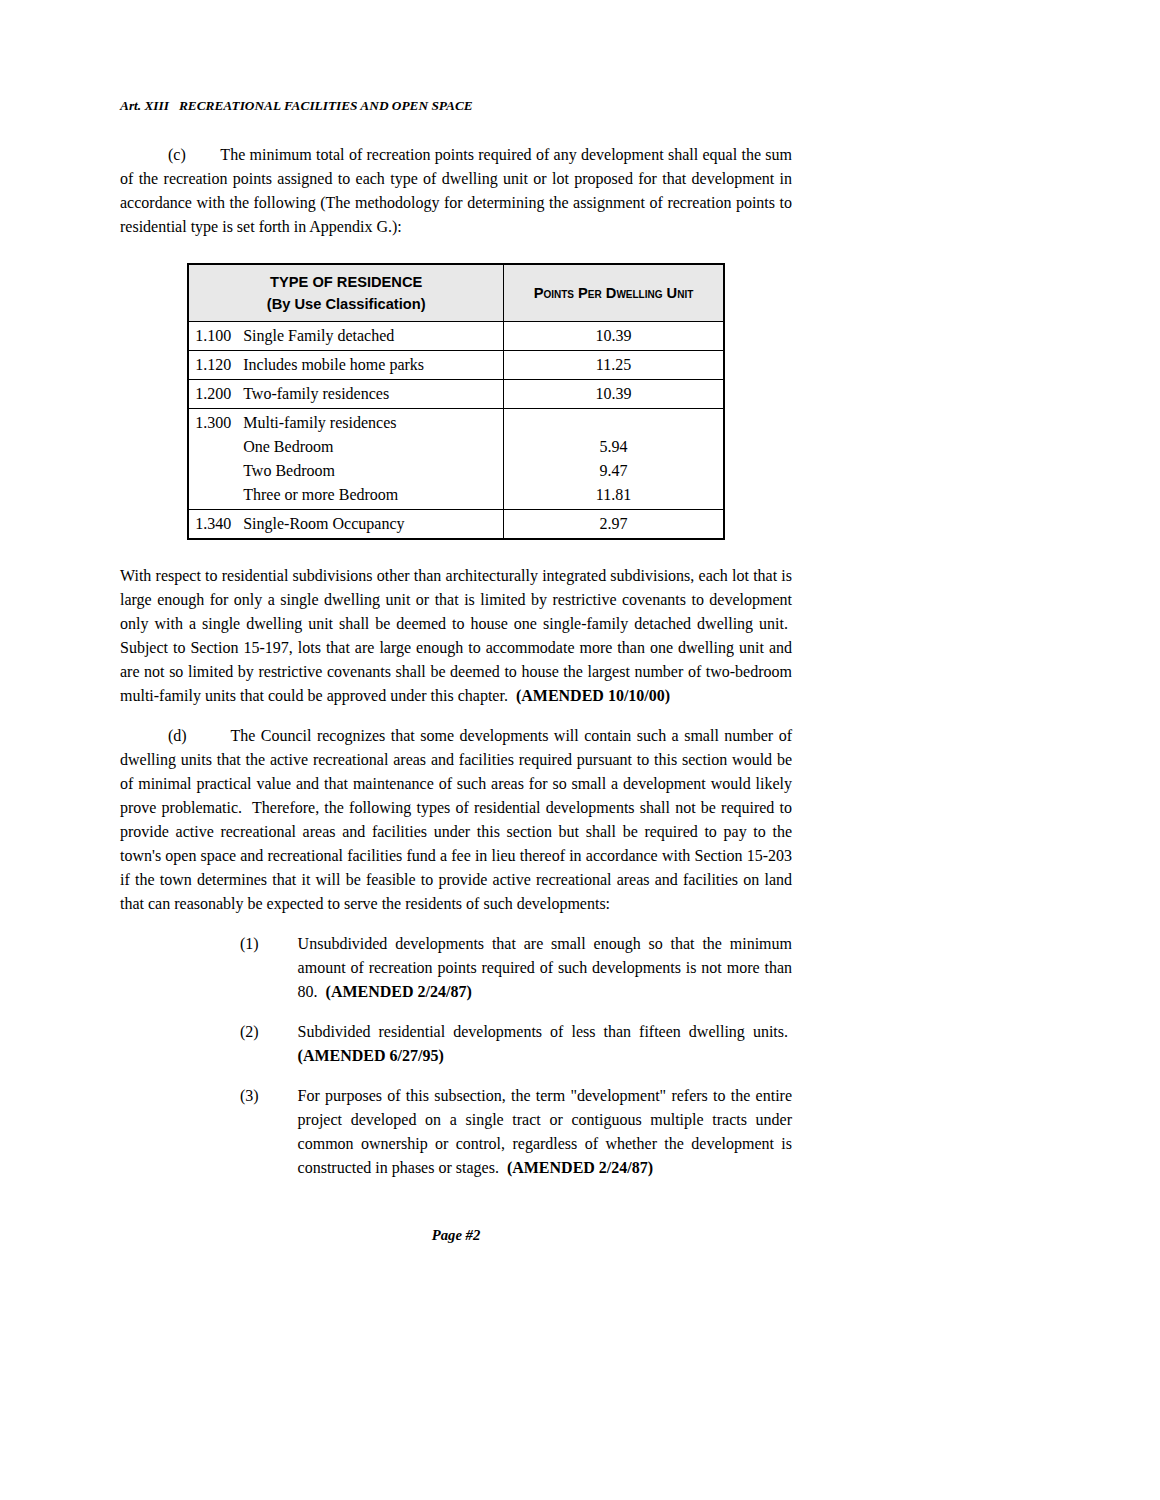Art. XIII RECREATIONAL FACILITIES AND OPEN SPACE
(c) The minimum total of recreation points required of any development shall equal the sum of the recreation points assigned to each type of dwelling unit or lot proposed for that development in accordance with the following (The methodology for determining the assignment of recreation points to residential type is set forth in Appendix G.):
| TYPE OF RESIDENCE (By Use Classification) | Points Per Dwelling Unit |
| --- | --- |
| 1.100 Single Family detached | 10.39 |
| 1.120 Includes mobile home parks | 11.25 |
| 1.200 Two-family residences | 10.39 |
| 1.300 Multi-family residences One Bedroom Two Bedroom Three or more Bedroom | 5.94 9.47 11.81 |
| 1.340 Single-Room Occupancy | 2.97 |
With respect to residential subdivisions other than architecturally integrated subdivisions, each lot that is large enough for only a single dwelling unit or that is limited by restrictive covenants to development only with a single dwelling unit shall be deemed to house one single-family detached dwelling unit. Subject to Section 15-197, lots that are large enough to accommodate more than one dwelling unit and are not so limited by restrictive covenants shall be deemed to house the largest number of two-bedroom multi-family units that could be approved under this chapter. (AMENDED 10/10/00)
(d) The Council recognizes that some developments will contain such a small number of dwelling units that the active recreational areas and facilities required pursuant to this section would be of minimal practical value and that maintenance of such areas for so small a development would likely prove problematic. Therefore, the following types of residential developments shall not be required to provide active recreational areas and facilities under this section but shall be required to pay to the town's open space and recreational facilities fund a fee in lieu thereof in accordance with Section 15-203 if the town determines that it will be feasible to provide active recreational areas and facilities on land that can reasonably be expected to serve the residents of such developments:
(1) Unsubdivided developments that are small enough so that the minimum amount of recreation points required of such developments is not more than 80. (AMENDED 2/24/87)
(2) Subdivided residential developments of less than fifteen dwelling units. (AMENDED 6/27/95)
(3) For purposes of this subsection, the term "development" refers to the entire project developed on a single tract or contiguous multiple tracts under common ownership or control, regardless of whether the development is constructed in phases or stages. (AMENDED 2/24/87)
Page #2